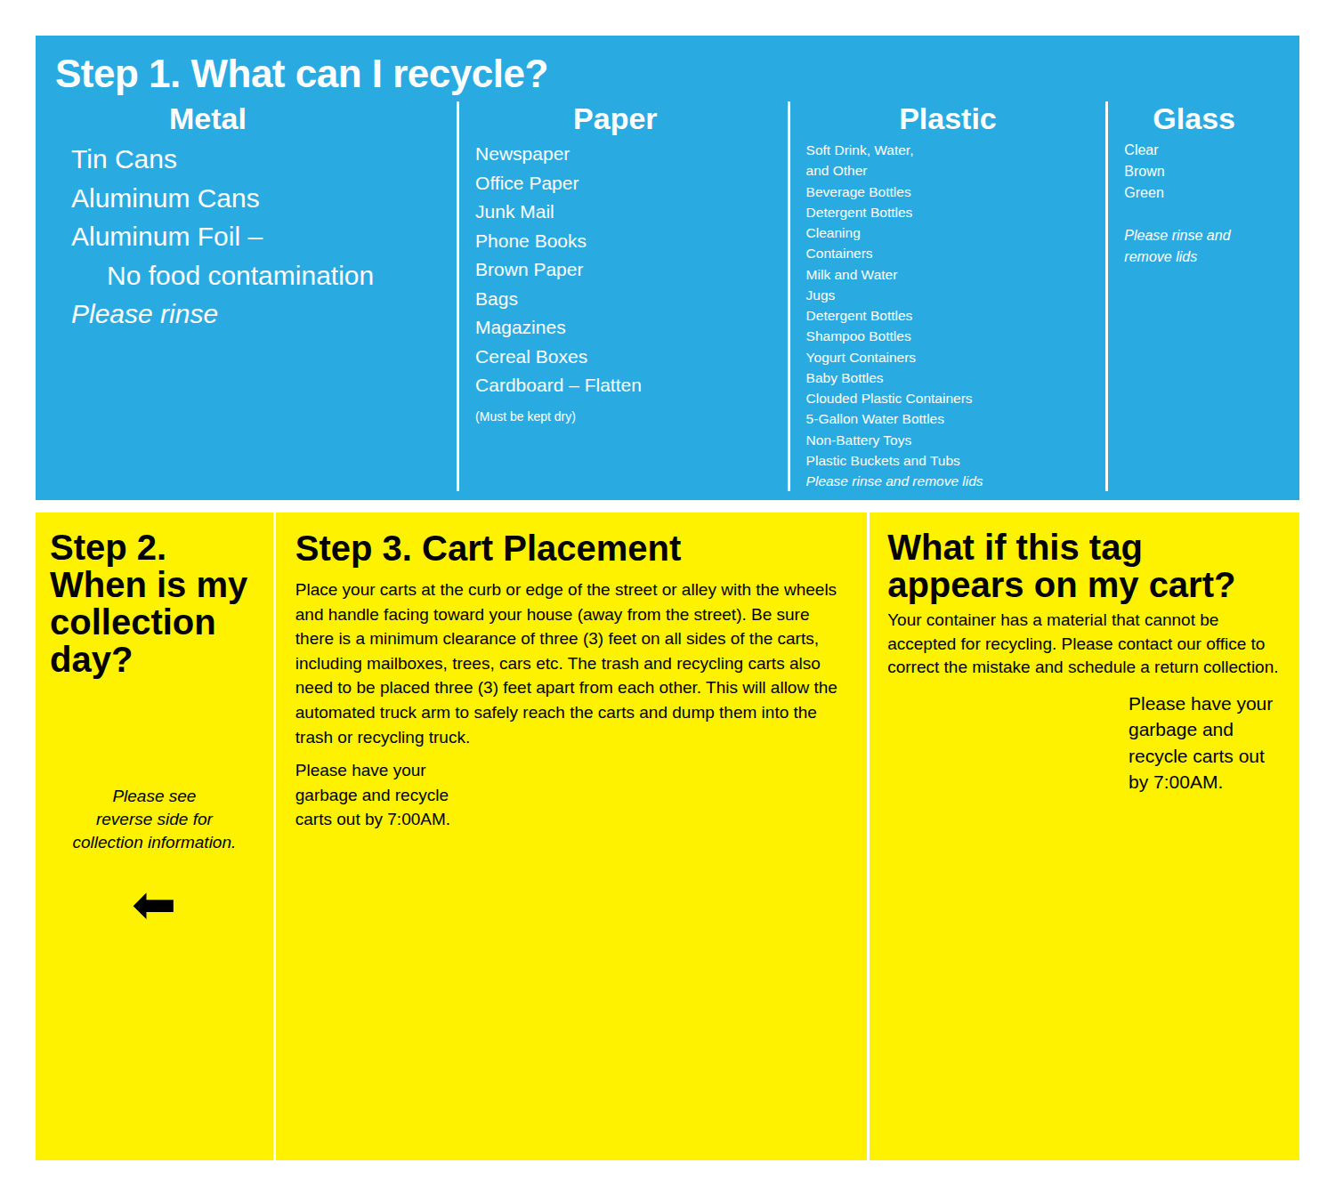Step 1. What can I recycle?
Metal
Tin Cans
Aluminum Cans
Aluminum Foil –
No food contamination
Please rinse
Paper
Newspaper
Office Paper
Junk Mail
Phone Books
Brown Paper Bags
Magazines
Cereal Boxes
Cardboard – Flatten
(Must be kept dry)
Plastic
Soft Drink, Water, and Other Beverage Bottles
Detergent Bottles
Cleaning Containers
Milk and Water Jugs
Detergent Bottles
Shampoo Bottles
Yogurt Containers
Baby Bottles
Clouded Plastic Containers
5-Gallon Water Bottles
Non-Battery Toys
Plastic Buckets and Tubs
Please rinse and remove lids
Glass
Clear
Brown
Green
Please rinse and remove lids
Step 2.
When is my collection day?
Please see
reverse side for
collection information.
⬅
Step 3. Cart Placement
Place your carts at the curb or edge of the street or alley with the wheels and handle facing toward your house (away from the street). Be sure there is a minimum clearance of three (3) feet on all sides of the carts, including mailboxes, trees, cars etc. The trash and recycling carts also need to be placed three (3) feet apart from each other. This will allow the automated truck arm to safely reach the carts and dump them into the trash or recycling truck.
Please have your garbage and recycle carts out by 7:00AM.
What if this tag appears on my cart?
Your container has a material that cannot be accepted for recycling. Please contact our office to correct the mistake and schedule a return collection.
Please have your garbage and recycle carts out by 7:00AM.